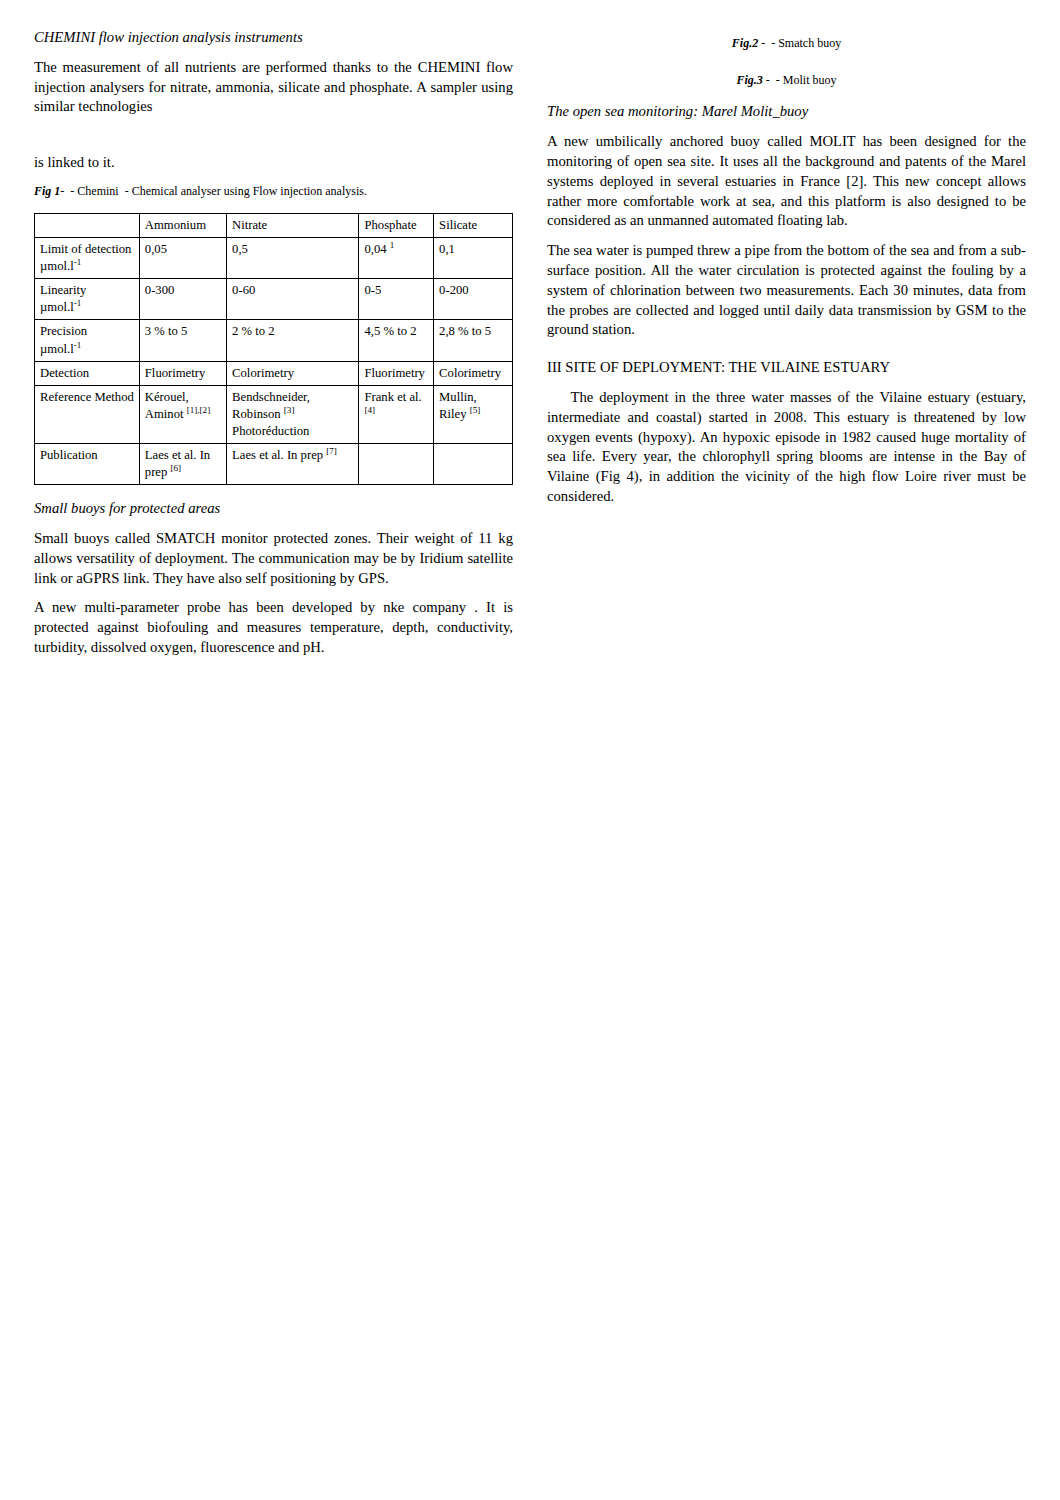CHEMINI flow injection analysis instruments
The measurement of all nutrients are performed thanks to the CHEMINI flow injection analysers for nitrate, ammonia, silicate and phosphate. A sampler using similar technologies
is linked to it.
Fig 1- - Chemini - Chemical analyser using Flow injection analysis.
| | Ammonium | Nitrate | Phosphate | Silicate |
| --- | --- | --- | --- | --- |
| Limit of detection µmol.l -1 | 0,05 | 0,5 | 0,04 1 | 0,1 |
| Linearity µmol.l -1 | 0-300 | 0-60 | 0-5 | 0-200 |
| Precision µmol.l -1 | 3 % to 5 | 2 % to 2 | 4,5 % to 2 | 2,8 % to 5 |
| Detection | Fluorimetry | Colorimetry | Fluorimetry | Colorimetry |
| Reference Method | Kérouel, Aminot [1],[2] | Bendschneider, Robinson [3] Photoréduction | Frank et al. [4] | Mullin, Riley [5] |
| Publication | Laes et al. In prep [6] | Laes et al. In prep [7] | | |
Small buoys for protected areas
Small buoys called SMATCH monitor protected zones. Their weight of 11 kg allows versatility of deployment. The communication may be by Iridium satellite link or aGPRS link. They have also self positioning by GPS.
A new multi-parameter probe has been developed by nke company . It is protected against biofouling and measures temperature, depth, conductivity, turbidity, dissolved oxygen, fluorescence and pH.
Fig.2 - - Smatch buoy
Fig.3 - - Molit buoy
The open sea monitoring: Marel Molit_buoy
A new umbilically anchored buoy called MOLIT has been designed for the monitoring of open sea site. It uses all the background and patents of the Marel systems deployed in several estuaries in France [2]. This new concept allows rather more comfortable work at sea, and this platform is also designed to be considered as an unmanned automated floating lab.
The sea water is pumped threw a pipe from the bottom of the sea and from a sub-surface position. All the water circulation is protected against the fouling by a system of chlorination between two measurements. Each 30 minutes, data from the probes are collected and logged until daily data transmission by GSM to the ground station.
III SITE OF DEPLOYMENT: THE VILAINE ESTUARY
The deployment in the three water masses of the Vilaine estuary (estuary, intermediate and coastal) started in 2008. This estuary is threatened by low oxygen events (hypoxy). An hypoxic episode in 1982 caused huge mortality of sea life. Every year, the chlorophyll spring blooms are intense in the Bay of Vilaine (Fig 4), in addition the vicinity of the high flow Loire river must be considered.